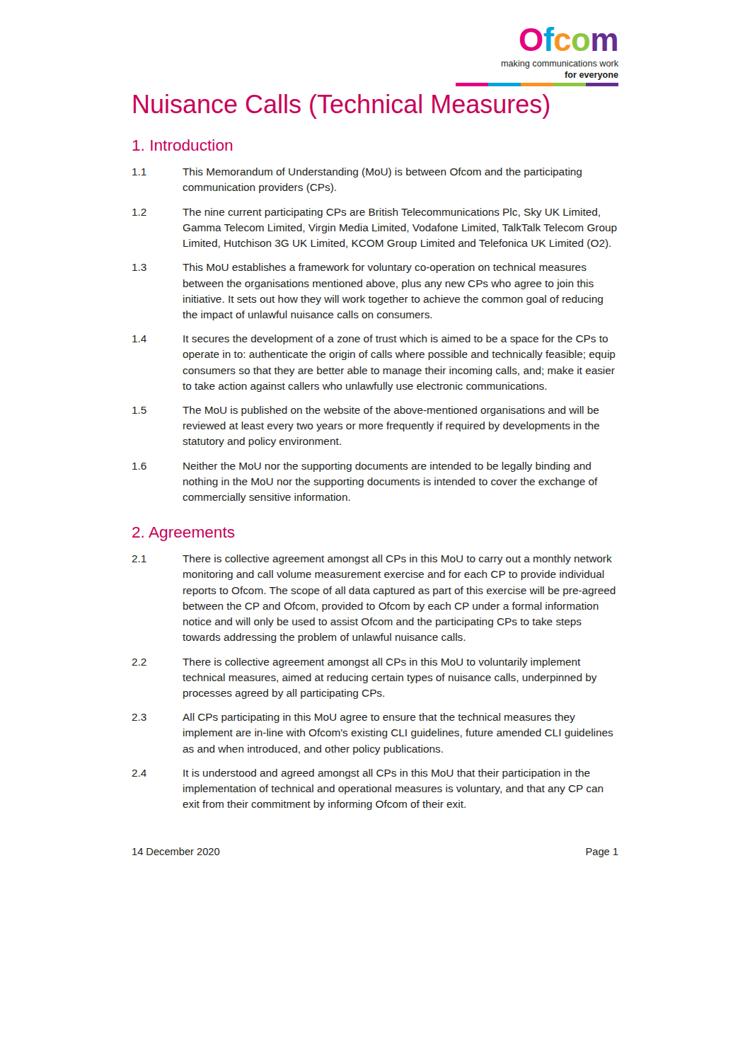Ofcom
making communications work
for everyone
Nuisance Calls (Technical Measures)
1. Introduction
1.1
This Memorandum of Understanding (MoU) is between Ofcom and the participating communication providers (CPs).
1.2
The nine current participating CPs are British Telecommunications Plc, Sky UK Limited, Gamma Telecom Limited, Virgin Media Limited, Vodafone Limited, TalkTalk Telecom Group Limited, Hutchison 3G UK Limited, KCOM Group Limited and Telefonica UK Limited (O2).
1.3
This MoU establishes a framework for voluntary co-operation on technical measures between the organisations mentioned above, plus any new CPs who agree to join this initiative. It sets out how they will work together to achieve the common goal of reducing the impact of unlawful nuisance calls on consumers.
1.4
It secures the development of a zone of trust which is aimed to be a space for the CPs to operate in to: authenticate the origin of calls where possible and technically feasible; equip consumers so that they are better able to manage their incoming calls, and; make it easier to take action against callers who unlawfully use electronic communications.
1.5
The MoU is published on the website of the above-mentioned organisations and will be reviewed at least every two years or more frequently if required by developments in the statutory and policy environment.
1.6
Neither the MoU nor the supporting documents are intended to be legally binding and nothing in the MoU nor the supporting documents is intended to cover the exchange of commercially sensitive information.
2. Agreements
2.1
There is collective agreement amongst all CPs in this MoU to carry out a monthly network monitoring and call volume measurement exercise and for each CP to provide individual reports to Ofcom. The scope of all data captured as part of this exercise will be pre-agreed between the CP and Ofcom, provided to Ofcom by each CP under a formal information notice and will only be used to assist Ofcom and the participating CPs to take steps towards addressing the problem of unlawful nuisance calls.
2.2
There is collective agreement amongst all CPs in this MoU to voluntarily implement technical measures, aimed at reducing certain types of nuisance calls, underpinned by processes agreed by all participating CPs.
2.3
All CPs participating in this MoU agree to ensure that the technical measures they implement are in-line with Ofcom's existing CLI guidelines, future amended CLI guidelines as and when introduced, and other policy publications.
2.4
It is understood and agreed amongst all CPs in this MoU that their participation in the implementation of technical and operational measures is voluntary, and that any CP can exit from their commitment by informing Ofcom of their exit.
14 December 2020
Page 1